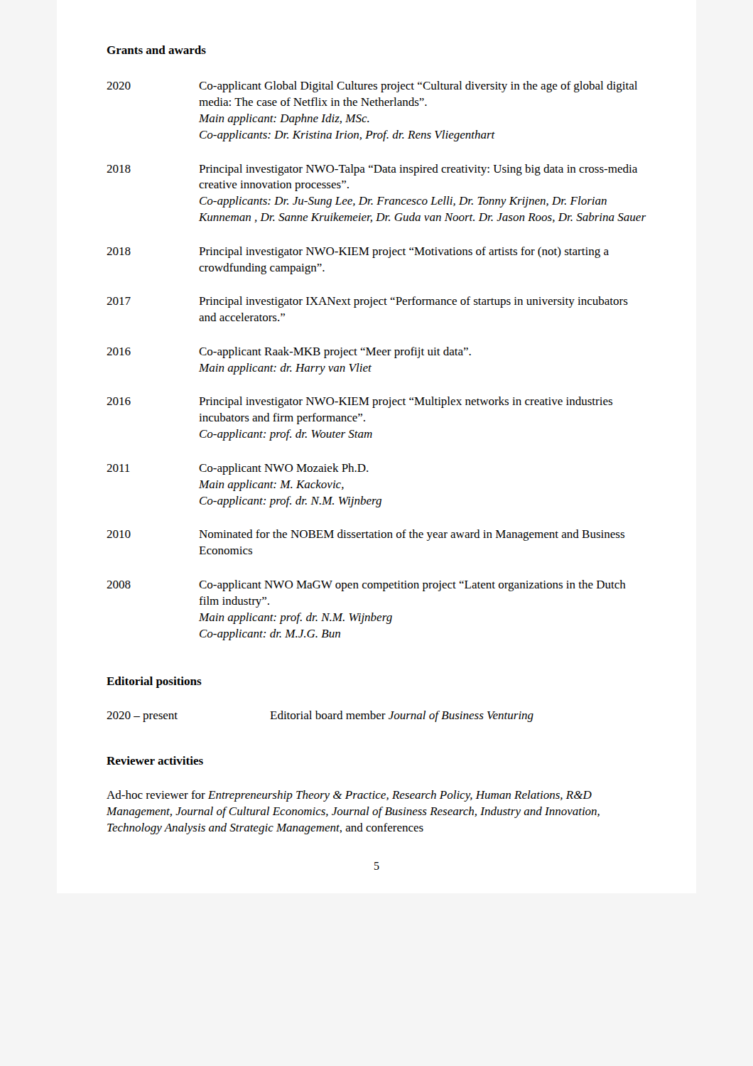Grants and awards
2020
Co-applicant Global Digital Cultures project “Cultural diversity in the age of global digital media: The case of Netflix in the Netherlands”.
Main applicant: Daphne Idiz, MSc.
Co-applicants: Dr. Kristina Irion, Prof. dr. Rens Vliegenthart
2018
Principal investigator NWO-Talpa “Data inspired creativity: Using big data in cross-media creative innovation processes”.
Co-applicants: Dr. Ju-Sung Lee, Dr. Francesco Lelli, Dr. Tonny Krijnen, Dr. Florian Kunneman , Dr. Sanne Kruikemeier, Dr. Guda van Noort. Dr. Jason Roos, Dr. Sabrina Sauer
2018
Principal investigator NWO-KIEM project “Motivations of artists for (not) starting a crowdfunding campaign”.
2017
Principal investigator IXANext project “Performance of startups in university incubators and accelerators.”
2016
Co-applicant Raak-MKB project “Meer profijt uit data”.
Main applicant: dr. Harry van Vliet
2016
Principal investigator NWO-KIEM project “Multiplex networks in creative industries incubators and firm performance”.
Co-applicant: prof. dr. Wouter Stam
2011
Co-applicant NWO Mozaiek Ph.D.
Main applicant: M. Kackovic,
Co-applicant: prof. dr. N.M. Wijnberg
2010
Nominated for the NOBEM dissertation of the year award in Management and Business Economics
2008
Co-applicant NWO MaGW open competition project “Latent organizations in the Dutch film industry”.
Main applicant: prof. dr. N.M. Wijnberg
Co-applicant: dr. M.J.G. Bun
Editorial positions
2020 – present
Editorial board member Journal of Business Venturing
Reviewer activities
Ad-hoc reviewer for Entrepreneurship Theory & Practice, Research Policy, Human Relations, R&D Management, Journal of Cultural Economics, Journal of Business Research, Industry and Innovation, Technology Analysis and Strategic Management, and conferences
5